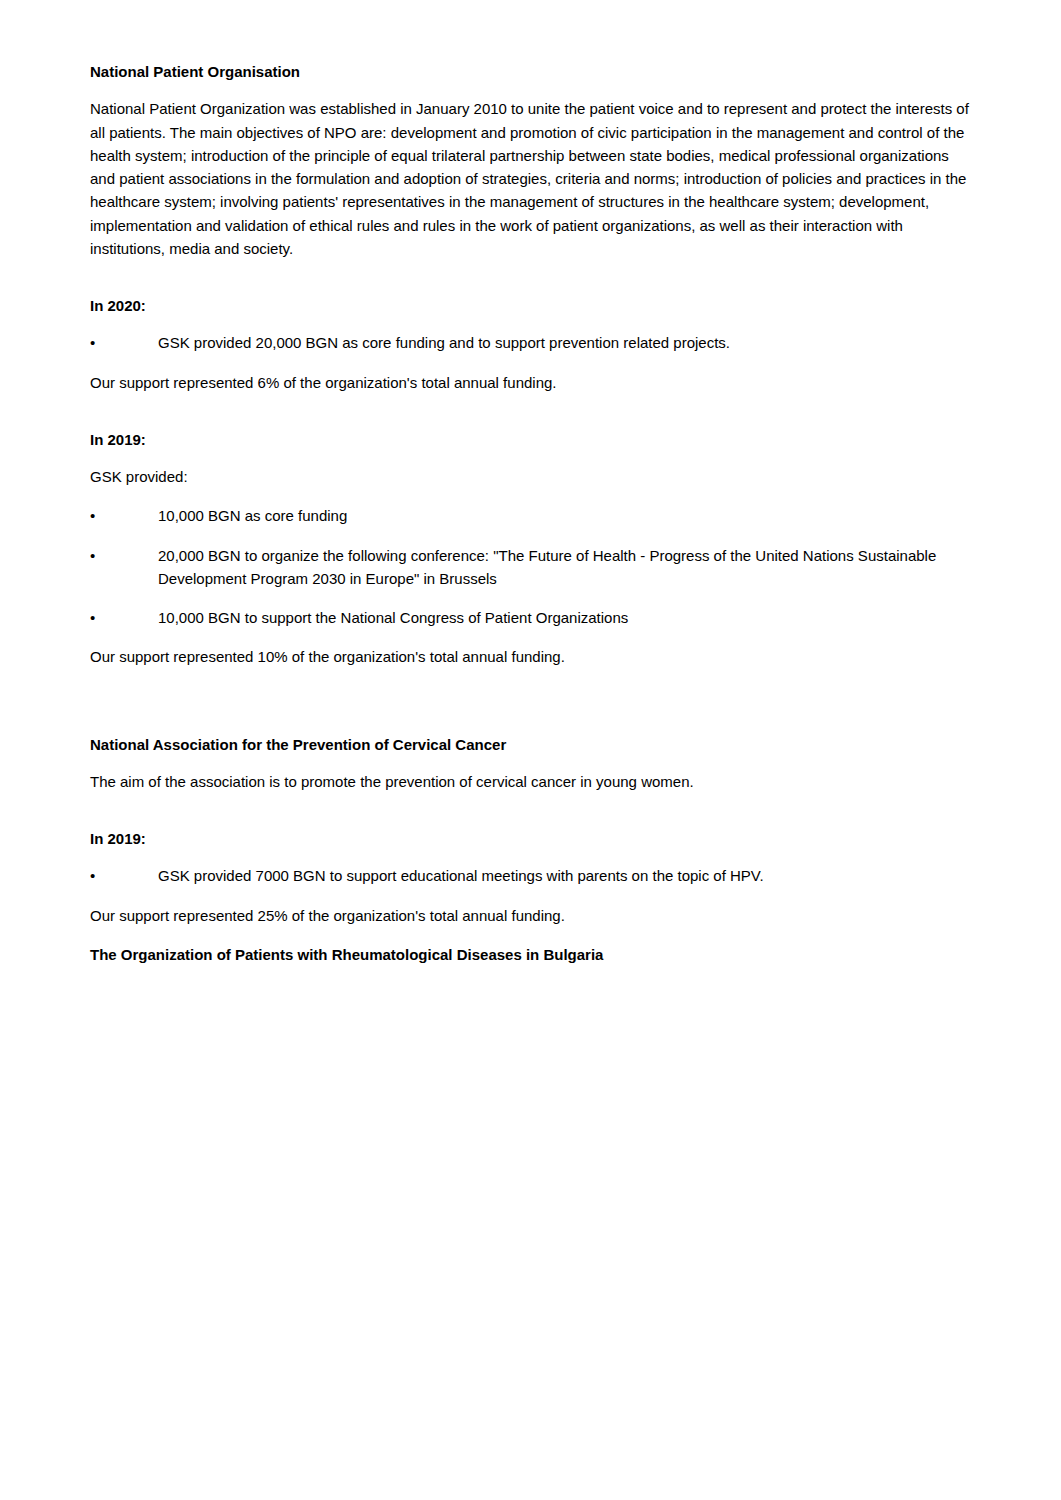National Patient Organisation
National Patient Organization was established in January 2010 to unite the patient voice and to represent and protect the interests of all patients. The main objectives of NPO are: development and promotion of civic participation in the management and control of the health system; introduction of the principle of equal trilateral partnership between state bodies, medical professional organizations and patient associations in the formulation and adoption of strategies, criteria and norms; introduction of policies and practices in the healthcare system; involving patients' representatives in the management of structures in the healthcare system; development, implementation and validation of ethical rules and rules in the work of patient organizations, as well as their interaction with institutions, media and society.
In 2020:
GSK provided 20,000 BGN as core funding and to support prevention related projects.
Our support represented 6% of the organization's total annual funding.
In 2019:
GSK provided:
10,000 BGN as core funding
20,000 BGN to organize the following conference: "The Future of Health - Progress of the United Nations Sustainable Development Program 2030 in Europe" in Brussels
10,000 BGN to support the National Congress of Patient Organizations
Our support represented 10% of the organization's total annual funding.
National Association for the Prevention of Cervical Cancer
The aim of the association is to promote the prevention of cervical cancer in young women.
In 2019:
GSK provided 7000 BGN to support educational meetings with parents on the topic of HPV.
Our support represented 25% of the organization's total annual funding.
The Organization of Patients with Rheumatological Diseases in Bulgaria